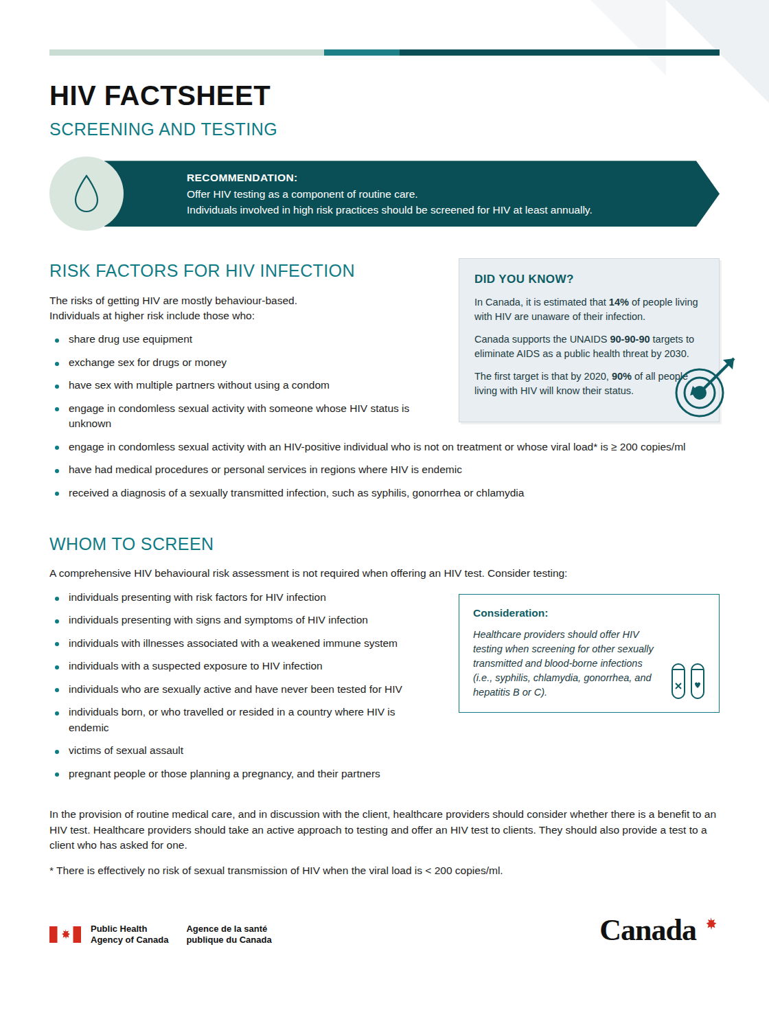HIV Factsheet
Screening and Testing
RECOMMENDATION: Offer HIV testing as a component of routine care.
Individuals involved in high risk practices should be screened for HIV at least annually.
Did you know?
In Canada, it is estimated that 14% of people living with HIV are unaware of their infection.
Canada supports the UNAIDS 90-90-90 targets to eliminate AIDS as a public health threat by 2030.
The first target is that by 2020, 90% of all people living with HIV will know their status.
Risk factors for HIV infection
The risks of getting HIV are mostly behaviour-based.
Individuals at higher risk include those who:
share drug use equipment
exchange sex for drugs or money
have sex with multiple partners without using a condom
engage in condomless sexual activity with someone whose HIV status is unknown
engage in condomless sexual activity with an HIV-positive individual who is not on treatment or whose viral load* is ≥ 200 copies/ml
have had medical procedures or personal services in regions where HIV is endemic
received a diagnosis of a sexually transmitted infection, such as syphilis, gonorrhea or chlamydia
Whom to screen
A comprehensive HIV behavioural risk assessment is not required when offering an HIV test. Consider testing:
Consideration:
Healthcare providers should offer HIV testing when screening for other sexually transmitted and blood-borne infections (i.e., syphilis, chlamydia, gonorrhea, and hepatitis B or C).
individuals presenting with risk factors for HIV infection
individuals presenting with signs and symptoms of HIV infection
individuals with illnesses associated with a weakened immune system
individuals with a suspected exposure to HIV infection
individuals who are sexually active and have never been tested for HIV
individuals born, or who travelled or resided in a country where HIV is endemic
victims of sexual assault
pregnant people or those planning a pregnancy, and their partners
In the provision of routine medical care, and in discussion with the client, healthcare providers should consider whether there is a benefit to an HIV test. Healthcare providers should take an active approach to testing and offer an HIV test to clients. They should also provide a test to a client who has asked for one.
* There is effectively no risk of sexual transmission of HIV when the viral load is < 200 copies/ml.
Public Health
Agency of Canada
Agence de la santé
publique du Canada
Canada